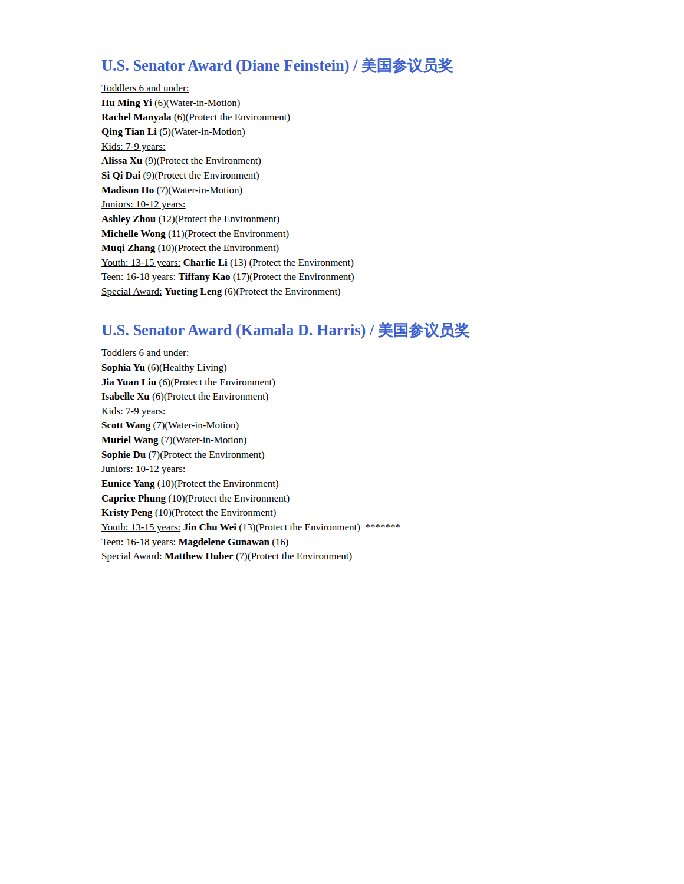U.S. Senator Award (Diane Feinstein) / 美国参议员奖
Toddlers 6 and under: Hu Ming Yi (6)(Water-in-Motion) Rachel Manyala (6)(Protect the Environment) Qing Tian Li (5)(Water-in-Motion) Kids: 7-9 years: Alissa Xu (9)(Protect the Environment) Si Qi Dai (9)(Protect the Environment) Madison Ho (7)(Water-in-Motion) Juniors: 10-12 years: Ashley Zhou (12)(Protect the Environment) Michelle Wong (11)(Protect the Environment) Muqi Zhang (10)(Protect the Environment) Youth: 13-15 years: Charlie Li (13) (Protect the Environment) Teen: 16-18 years: Tiffany Kao (17)(Protect the Environment) Special Award: Yueting Leng (6)(Protect the Environment)
U.S. Senator Award (Kamala D. Harris) / 美国参议员奖
Toddlers 6 and under: Sophia Yu (6)(Healthy Living) Jia Yuan Liu (6)(Protect the Environment) Isabelle Xu (6)(Protect the Environment) Kids: 7-9 years: Scott Wang (7)(Water-in-Motion) Muriel Wang (7)(Water-in-Motion) Sophie Du (7)(Protect the Environment) Juniors: 10-12 years: Eunice Yang (10)(Protect the Environment) Caprice Phung (10)(Protect the Environment) Kristy Peng (10)(Protect the Environment) Youth: 13-15 years: Jin Chu Wei (13)(Protect the Environment) ******* Teen: 16-18 years: Magdelene Gunawan (16) Special Award: Matthew Huber (7)(Protect the Environment)